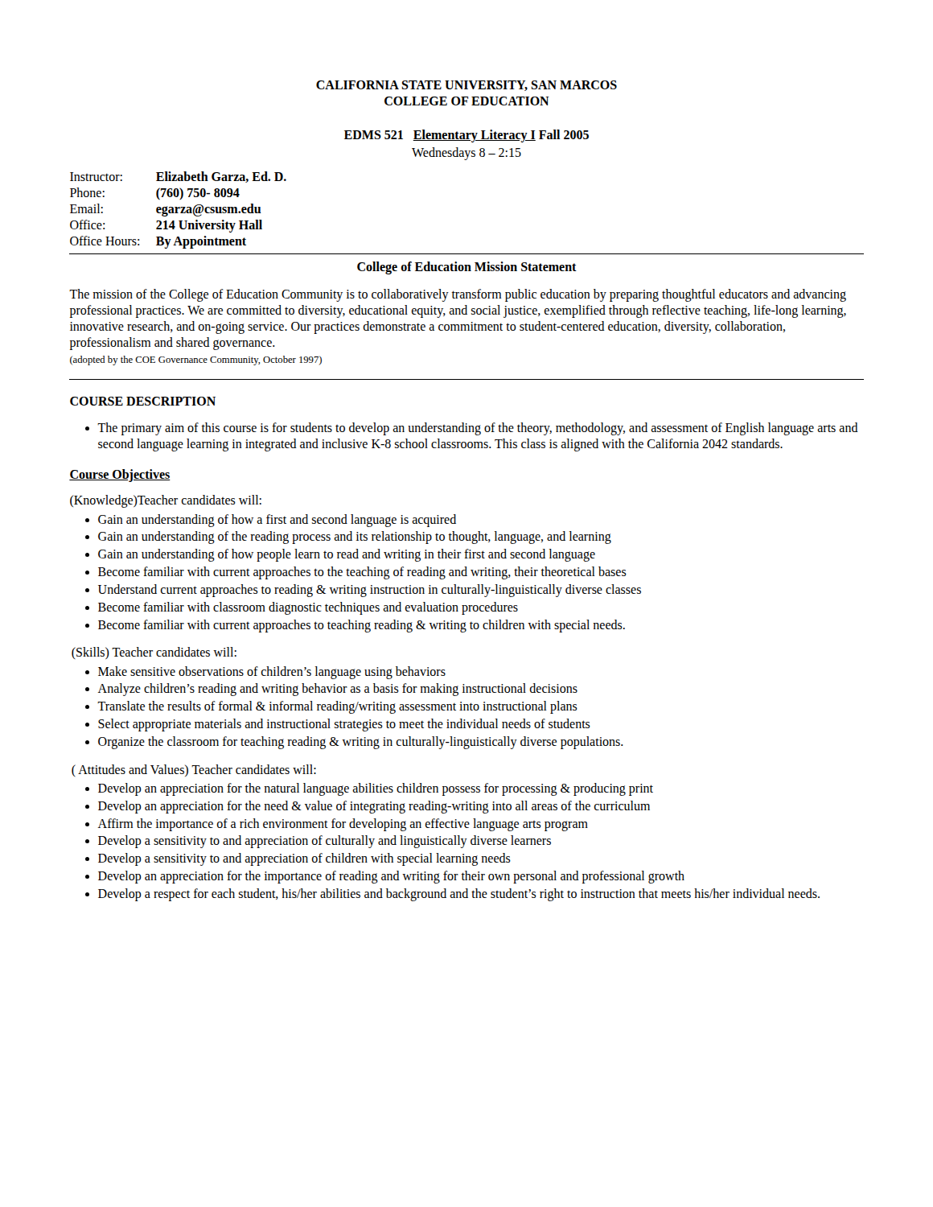CALIFORNIA STATE UNIVERSITY, SAN MARCOS
COLLEGE OF EDUCATION
EDMS 521 Elementary Literacy I Fall 2005
Wednesdays 8 – 2:15
| Instructor: | Elizabeth Garza, Ed. D. |
| Phone: | (760) 750- 8094 |
| Email: | egarza@csusm.edu |
| Office: | 214 University Hall |
| Office Hours: | By Appointment |
College of Education Mission Statement
The mission of the College of Education Community is to collaboratively transform public education by preparing thoughtful educators and advancing professional practices. We are committed to diversity, educational equity, and social justice, exemplified through reflective teaching, life-long learning, innovative research, and on-going service. Our practices demonstrate a commitment to student-centered education, diversity, collaboration, professionalism and shared governance.
(adopted by the COE Governance Community, October 1997)
COURSE DESCRIPTION
The primary aim of this course is for students to develop an understanding of the theory, methodology, and assessment of English language arts and second language learning in integrated and inclusive K-8 school classrooms. This class is aligned with the California 2042 standards.
Course Objectives
(Knowledge)Teacher candidates will:
Gain an understanding of how a first and second language is acquired
Gain an understanding of the reading process and its relationship to thought, language, and learning
Gain an understanding of how people learn to read and writing in their first and second language
Become familiar with current approaches to the teaching of reading and writing, their theoretical bases
Understand current approaches to reading & writing instruction in culturally-linguistically diverse classes
Become familiar with classroom diagnostic techniques and evaluation procedures
Become familiar with current approaches to teaching reading & writing to children with special needs.
(Skills) Teacher candidates will:
Make sensitive observations of children’s language using behaviors
Analyze children’s reading and writing behavior as a basis for making instructional decisions
Translate the results of formal & informal reading/writing assessment into instructional plans
Select appropriate materials and instructional strategies to meet the individual needs of students
Organize the classroom for teaching reading & writing in culturally-linguistically diverse populations.
( Attitudes and Values) Teacher candidates will:
Develop an appreciation for the natural language abilities children possess for processing & producing print
Develop an appreciation for the need & value of integrating reading-writing into all areas of the curriculum
Affirm the importance of a rich environment for developing an effective language arts program
Develop a sensitivity to and appreciation of culturally and linguistically diverse learners
Develop a sensitivity to and appreciation of children with special learning needs
Develop an appreciation for the importance of reading and writing for their own personal and professional growth
Develop a respect for each student, his/her abilities and background and the student’s right to instruction that meets his/her individual needs.